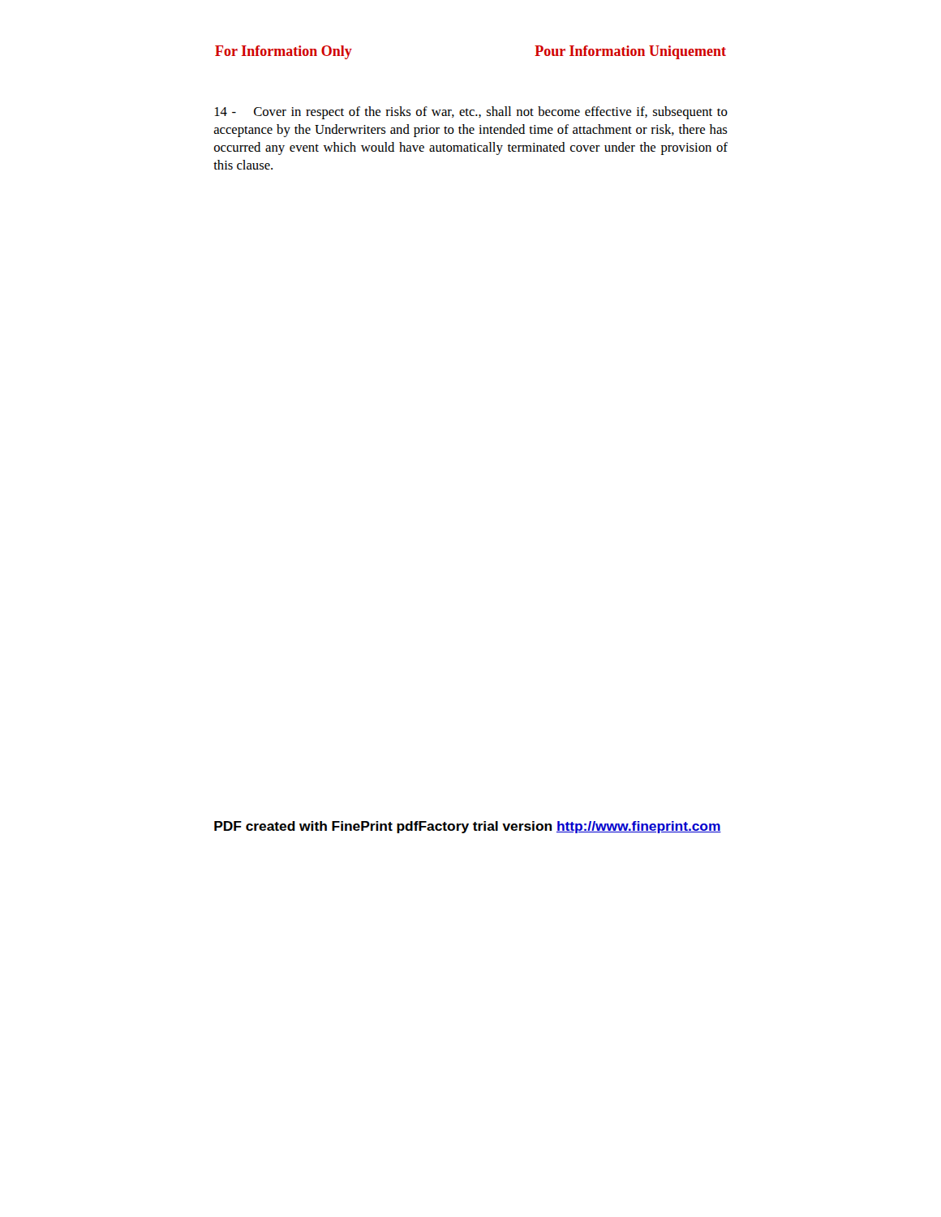For Information Only Pour Information Uniquement
14 -Cover in respect of the risks of war, etc., shall not become effective if, subsequent to acceptance by the Underwriters and prior to the intended time of attachment or risk, there has occurred any event which would have automatically terminated cover under the provision of this clause.
PDF created with FinePrint pdfFactory trial version http://www.fineprint.com